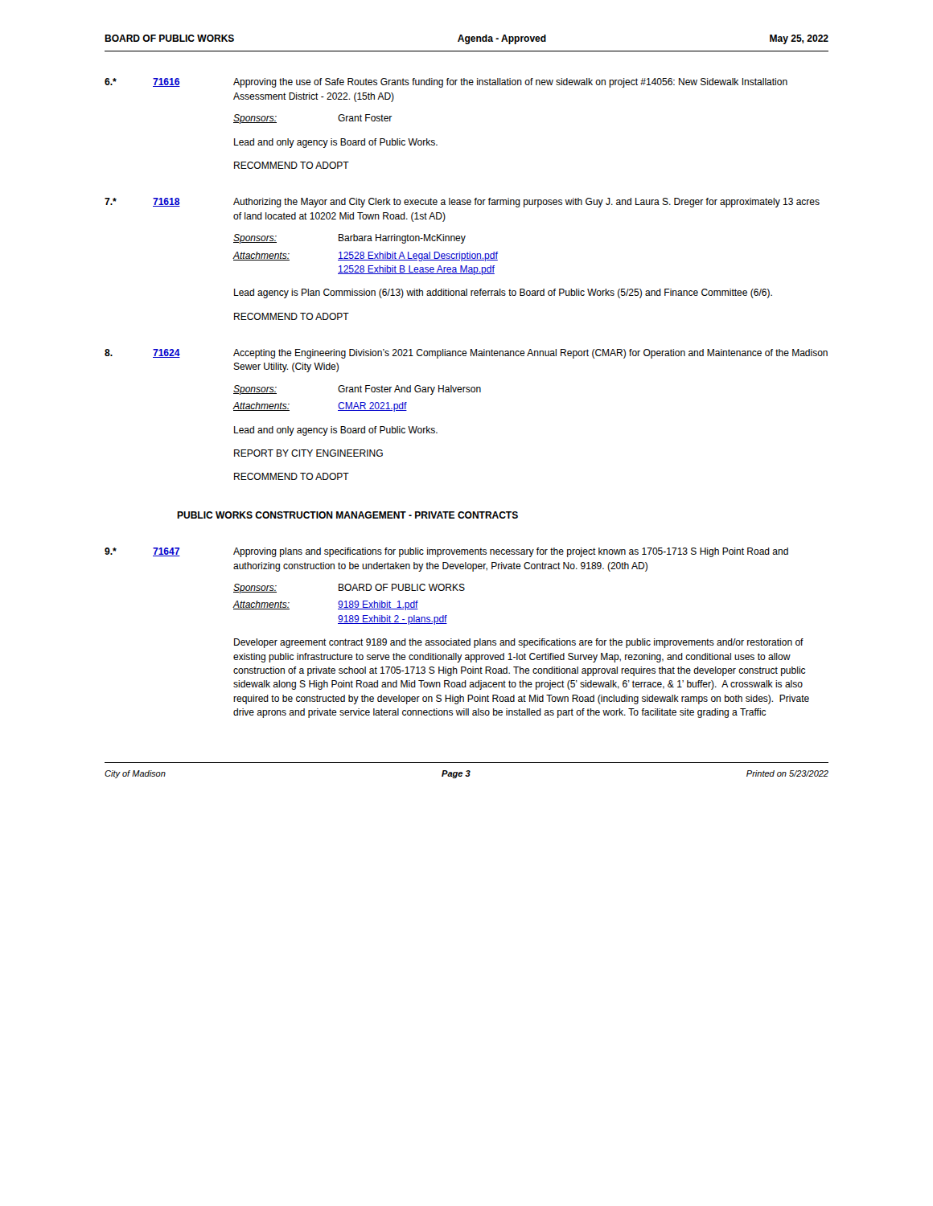BOARD OF PUBLIC WORKS
Agenda - Approved
May 25, 2022
6.*
71616
Approving the use of Safe Routes Grants funding for the installation of new sidewalk on project #14056: New Sidewalk Installation Assessment District - 2022. (15th AD)
Sponsors:
Grant Foster
Lead and only agency is Board of Public Works.
RECOMMEND TO ADOPT
7.*
71618
Authorizing the Mayor and City Clerk to execute a lease for farming purposes with Guy J. and Laura S. Dreger for approximately 13 acres of land located at 10202 Mid Town Road. (1st AD)
Sponsors:
Barbara Harrington-McKinney
Attachments:
12528 Exhibit A Legal Description.pdf 12528 Exhibit B Lease Area Map.pdf
Lead agency is Plan Commission (6/13) with additional referrals to Board of Public Works (5/25) and Finance Committee (6/6).
RECOMMEND TO ADOPT
8.
71624
Accepting the Engineering Division’s 2021 Compliance Maintenance Annual Report (CMAR) for Operation and Maintenance of the Madison Sewer Utility. (City Wide)
Sponsors:
Grant Foster And Gary Halverson
Attachments:
CMAR 2021.pdf
Lead and only agency is Board of Public Works.
REPORT BY CITY ENGINEERING
RECOMMEND TO ADOPT
PUBLIC WORKS CONSTRUCTION MANAGEMENT - PRIVATE CONTRACTS
9.*
71647
Approving plans and specifications for public improvements necessary for the project known as 1705-1713 S High Point Road and authorizing construction to be undertaken by the Developer, Private Contract No. 9189. (20th AD)
Sponsors:
BOARD OF PUBLIC WORKS
Attachments:
9189 Exhibit 1.pdf 9189 Exhibit 2 - plans.pdf
Developer agreement contract 9189 and the associated plans and specifications are for the public improvements and/or restoration of existing public infrastructure to serve the conditionally approved 1-lot Certified Survey Map, rezoning, and conditional uses to allow construction of a private school at 1705-1713 S High Point Road. The conditional approval requires that the developer construct public sidewalk along S High Point Road and Mid Town Road adjacent to the project (5’ sidewalk, 6’ terrace, & 1’ buffer). A crosswalk is also required to be constructed by the developer on S High Point Road at Mid Town Road (including sidewalk ramps on both sides). Private drive aprons and private service lateral connections will also be installed as part of the work. To facilitate site grading a Traffic
City of Madison
Page 3
Printed on 5/23/2022